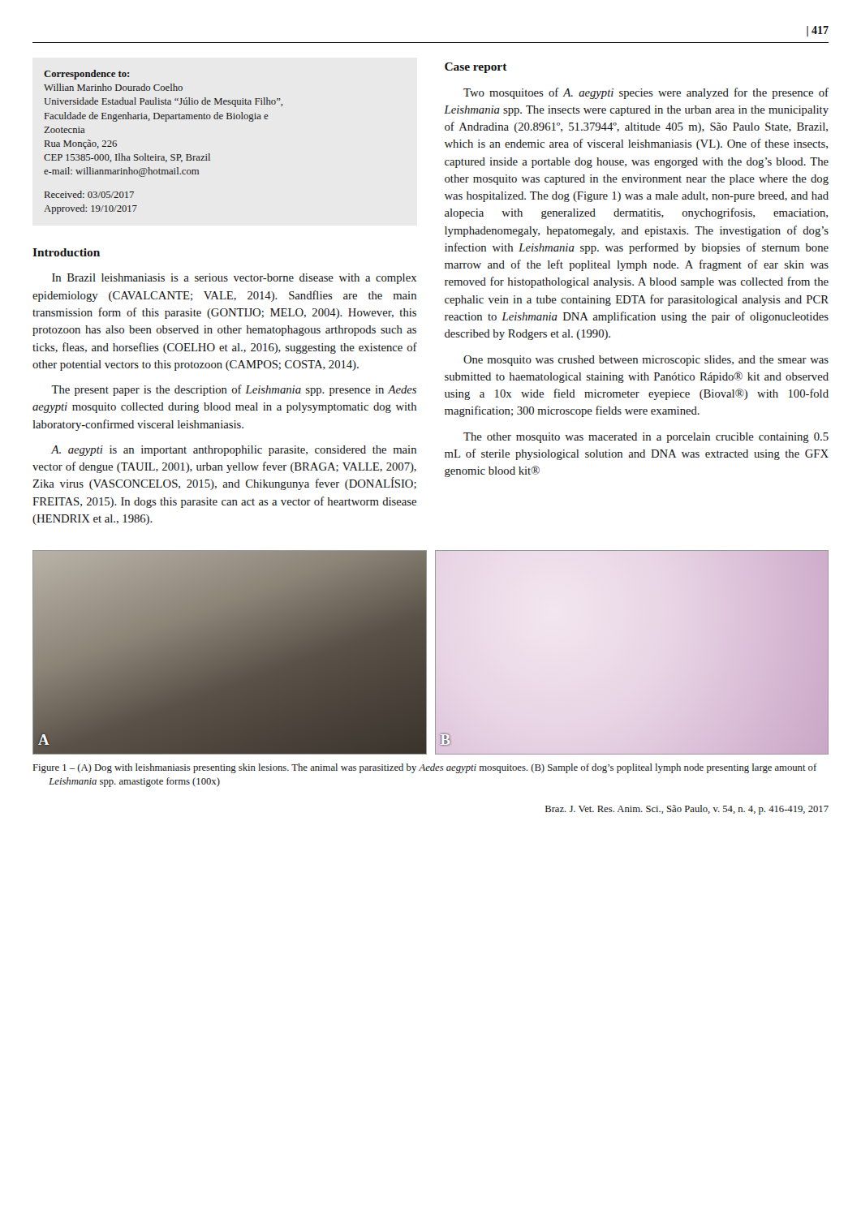| 417
Correspondence to:
Willian Marinho Dourado Coelho
Universidade Estadual Paulista “Júlio de Mesquita Filho”,
Faculdade de Engenharia, Departamento de Biologia e
Zootecnia
Rua Monção, 226
CEP 15385-000, Ilha Solteira, SP, Brazil
e-mail: willianmarinho@hotmail.com
Received: 03/05/2017
Approved: 19/10/2017
Introduction
In Brazil leishmaniasis is a serious vector-borne disease with a complex epidemiology (CAVALCANTE; VALE, 2014). Sandflies are the main transmission form of this parasite (GONTIJO; MELO, 2004). However, this protozoon has also been observed in other hematophagous arthropods such as ticks, fleas, and horseflies (COELHO et al., 2016), suggesting the existence of other potential vectors to this protozoon (CAMPOS; COSTA, 2014).
The present paper is the description of Leishmania spp. presence in Aedes aegypti mosquito collected during blood meal in a polysymptomatic dog with laboratory-confirmed visceral leishmaniasis.
A. aegypti is an important anthropophilic parasite, considered the main vector of dengue (TAUIL, 2001), urban yellow fever (BRAGA; VALLE, 2007), Zika virus (VASCONCELOS, 2015), and Chikungunya fever (DONALÍSIO; FREITAS, 2015). In dogs this parasite can act as a vector of heartworm disease (HENDRIX et al., 1986).
Case report
Two mosquitoes of A. aegypti species were analyzed for the presence of Leishmania spp. The insects were captured in the urban area in the municipality of Andradina (20.8961º, 51.37944º, altitude 405 m), São Paulo State, Brazil, which is an endemic area of visceral leishmaniasis (VL). One of these insects, captured inside a portable dog house, was engorged with the dog’s blood. The other mosquito was captured in the environment near the place where the dog was hospitalized. The dog (Figure 1) was a male adult, non-pure breed, and had alopecia with generalized dermatitis, onychogrifosis, emaciation, lymphadenomegaly, hepatomegaly, and epistaxis. The investigation of dog’s infection with Leishmania spp. was performed by biopsies of sternum bone marrow and of the left popliteal lymph node. A fragment of ear skin was removed for histopathological analysis. A blood sample was collected from the cephalic vein in a tube containing EDTA for parasitological analysis and PCR reaction to Leishmania DNA amplification using the pair of oligonucleotides described by Rodgers et al. (1990).
One mosquito was crushed between microscopic slides, and the smear was submitted to haematological staining with Panótico Rápido® kit and observed using a 10x wide field micrometer eyepiece (Bioval®) with 100-fold magnification; 300 microscope fields were examined.
The other mosquito was macerated in a porcelain crucible containing 0.5 mL of sterile physiological solution and DNA was extracted using the GFX genomic blood kit®
A
B
Figure 1 – (A) Dog with leishmaniasis presenting skin lesions. The animal was parasitized by Aedes aegypti mosquitoes. (B) Sample of dog’s popliteal lymph node presenting large amount of Leishmania spp. amastigote forms (100x)
Braz. J. Vet. Res. Anim. Sci., São Paulo, v. 54, n. 4, p. 416-419, 2017